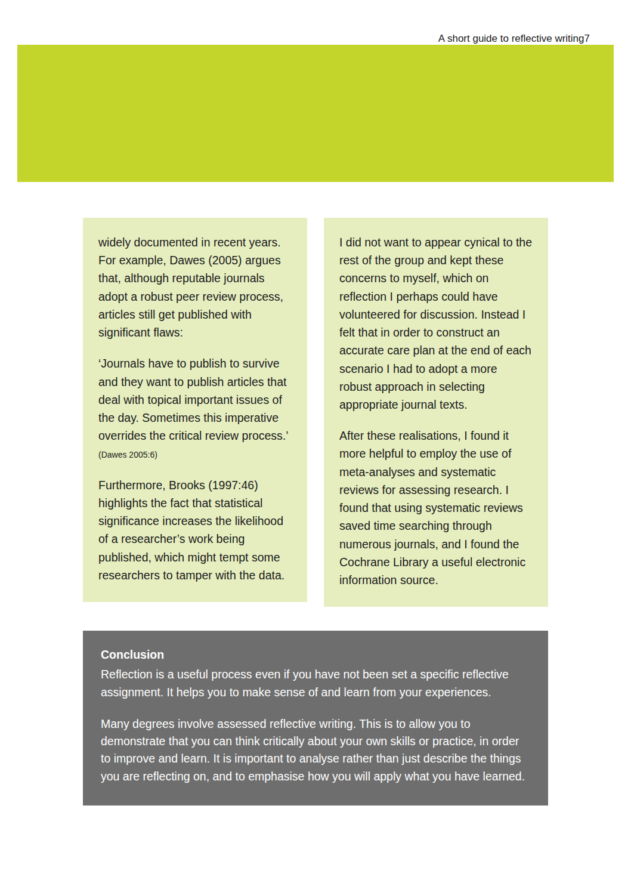A short guide to reflective writing7
widely documented in recent years. For example, Dawes (2005) argues that, although reputable journals adopt a robust peer review process, articles still get published with significant flaws:
‘Journals have to publish to survive and they want to publish articles that deal with topical important issues of the day. Sometimes this imperative overrides the critical review process.’ (Dawes 2005:6)
Furthermore, Brooks (1997:46) highlights the fact that statistical significance increases the likelihood of a researcher’s work being published, which might tempt some researchers to tamper with the data.
I did not want to appear cynical to the rest of the group and kept these concerns to myself, which on reflection I perhaps could have volunteered for discussion. Instead I felt that in order to construct an accurate care plan at the end of each scenario I had to adopt a more robust approach in selecting appropriate journal texts.
After these realisations, I found it more helpful to employ the use of meta-analyses and systematic reviews for assessing research. I found that using systematic reviews saved time searching through numerous journals, and I found the Cochrane Library a useful electronic information source.
Conclusion
Reflection is a useful process even if you have not been set a specific reflective assignment. It helps you to make sense of and learn from your experiences.
Many degrees involve assessed reflective writing. This is to allow you to demonstrate that you can think critically about your own skills or practice, in order to improve and learn. It is important to analyse rather than just describe the things you are reflecting on, and to emphasise how you will apply what you have learned.